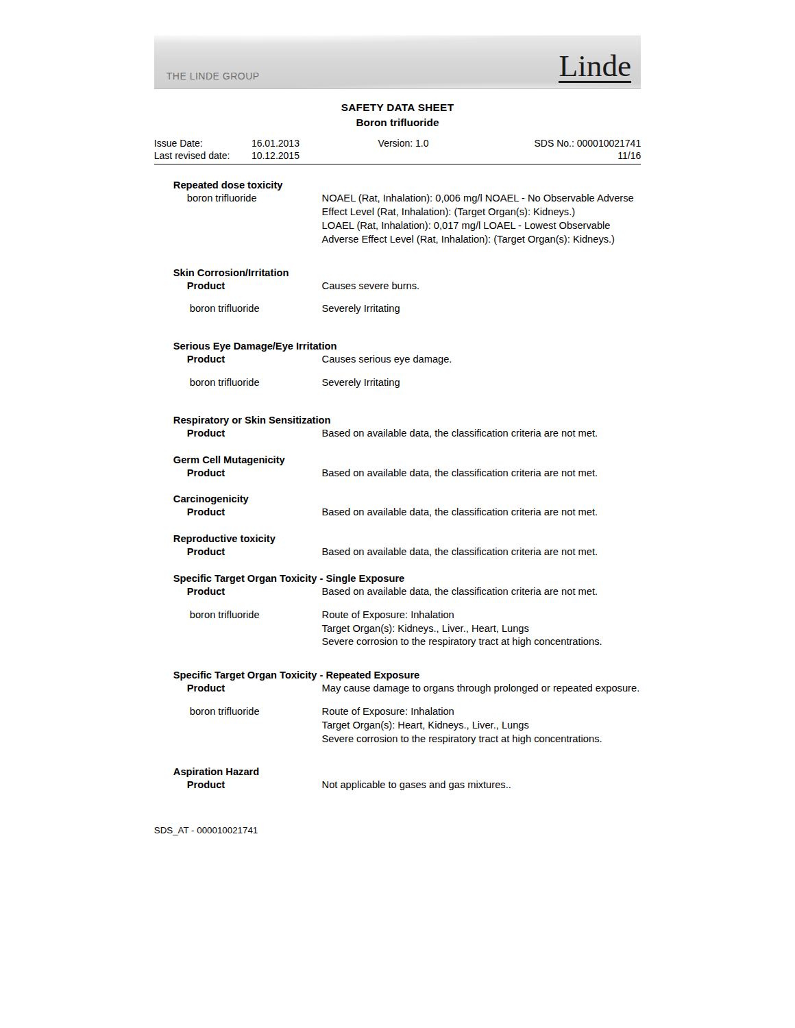THE LINDE GROUP
Linde
SAFETY DATA SHEET
Boron trifluoride
| Issue Date: | 16.01.2013 | Version: 1.0 | SDS No.: 000010021741 |
| Last revised date: | 10.12.2015 | | 11/16 |
Repeated dose toxicity
| boron trifluoride | NOAEL (Rat, Inhalation): 0,006 mg/l NOAEL - No Observable Adverse Effect Level (Rat, Inhalation): (Target Organ(s): Kidneys.) LOAEL (Rat, Inhalation): 0,017 mg/l LOAEL - Lowest Observable Adverse Effect Level (Rat, Inhalation): (Target Organ(s): Kidneys.) |
Skin Corrosion/Irritation
| Product | Causes severe burns. |
| boron trifluoride | Severely Irritating |
Serious Eye Damage/Eye Irritation
| Product | Causes serious eye damage. |
| boron trifluoride | Severely Irritating |
Respiratory or Skin Sensitization
| Product | Based on available data, the classification criteria are not met. |
Germ Cell Mutagenicity
| Product | Based on available data, the classification criteria are not met. |
Carcinogenicity
| Product | Based on available data, the classification criteria are not met. |
Reproductive toxicity
| Product | Based on available data, the classification criteria are not met. |
Specific Target Organ Toxicity - Single Exposure
| Product | Based on available data, the classification criteria are not met. |
| boron trifluoride | Route of Exposure: Inhalation Target Organ(s): Kidneys., Liver., Heart, Lungs Severe corrosion to the respiratory tract at high concentrations. |
Specific Target Organ Toxicity - Repeated Exposure
| Product | May cause damage to organs through prolonged or repeated exposure. |
| boron trifluoride | Route of Exposure: Inhalation Target Organ(s): Heart, Kidneys., Liver., Lungs Severe corrosion to the respiratory tract at high concentrations. |
Aspiration Hazard
| Product | Not applicable to gases and gas mixtures.. |
SDS_AT - 000010021741